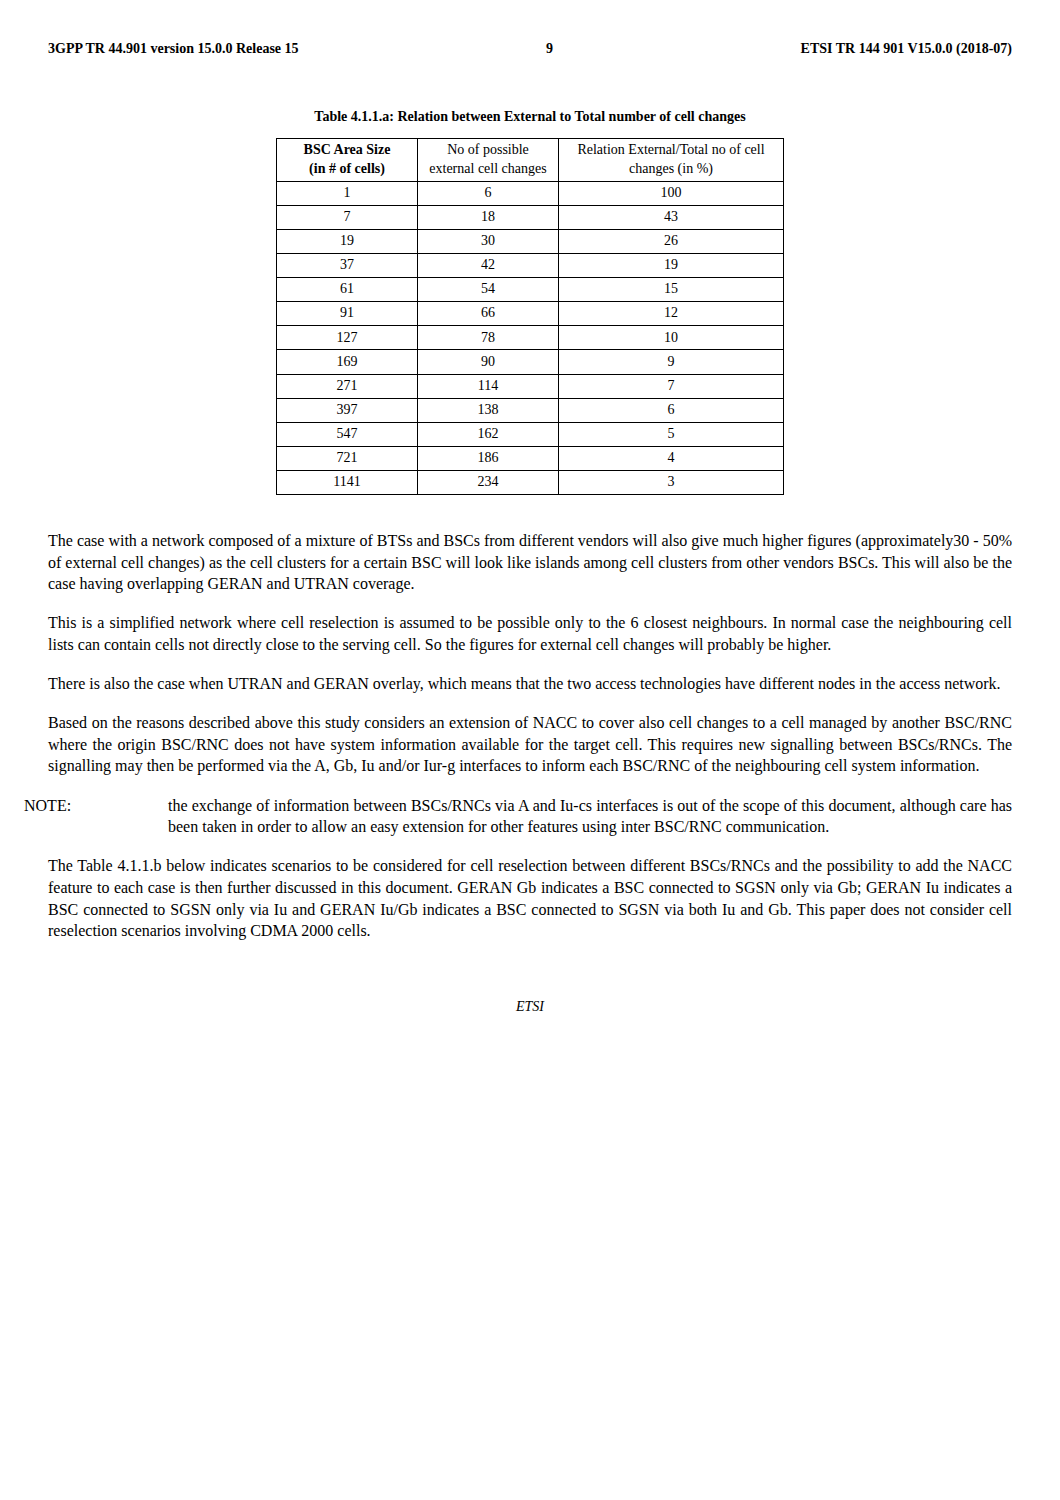3GPP TR 44.901 version 15.0.0 Release 15
9
ETSI TR 144 901 V15.0.0 (2018-07)
Table 4.1.1.a: Relation between External to Total number of cell changes
| BSC Area Size (in # of cells) | No of possible external cell changes | Relation External/Total no of cell changes (in %) |
| --- | --- | --- |
| 1 | 6 | 100 |
| 7 | 18 | 43 |
| 19 | 30 | 26 |
| 37 | 42 | 19 |
| 61 | 54 | 15 |
| 91 | 66 | 12 |
| 127 | 78 | 10 |
| 169 | 90 | 9 |
| 271 | 114 | 7 |
| 397 | 138 | 6 |
| 547 | 162 | 5 |
| 721 | 186 | 4 |
| 1141 | 234 | 3 |
The case with a network composed of a mixture of BTSs and BSCs from different vendors will also give much higher figures (approximately30 - 50% of external cell changes) as the cell clusters for a certain BSC will look like islands among cell clusters from other vendors BSCs. This will also be the case having overlapping GERAN and UTRAN coverage.
This is a simplified network where cell reselection is assumed to be possible only to the 6 closest neighbours. In normal case the neighbouring cell lists can contain cells not directly close to the serving cell. So the figures for external cell changes will probably be higher.
There is also the case when UTRAN and GERAN overlay, which means that the two access technologies have different nodes in the access network.
Based on the reasons described above this study considers an extension of NACC to cover also cell changes to a cell managed by another BSC/RNC where the origin BSC/RNC does not have system information available for the target cell. This requires new signalling between BSCs/RNCs. The signalling may then be performed via the A, Gb, Iu and/or Iur-g interfaces to inform each BSC/RNC of the neighbouring cell system information.
NOTE: the exchange of information between BSCs/RNCs via A and Iu-cs interfaces is out of the scope of this document, although care has been taken in order to allow an easy extension for other features using inter BSC/RNC communication.
The Table 4.1.1.b below indicates scenarios to be considered for cell reselection between different BSCs/RNCs and the possibility to add the NACC feature to each case is then further discussed in this document. GERAN Gb indicates a BSC connected to SGSN only via Gb; GERAN Iu indicates a BSC connected to SGSN only via Iu and GERAN Iu/Gb indicates a BSC connected to SGSN via both Iu and Gb. This paper does not consider cell reselection scenarios involving CDMA 2000 cells.
ETSI